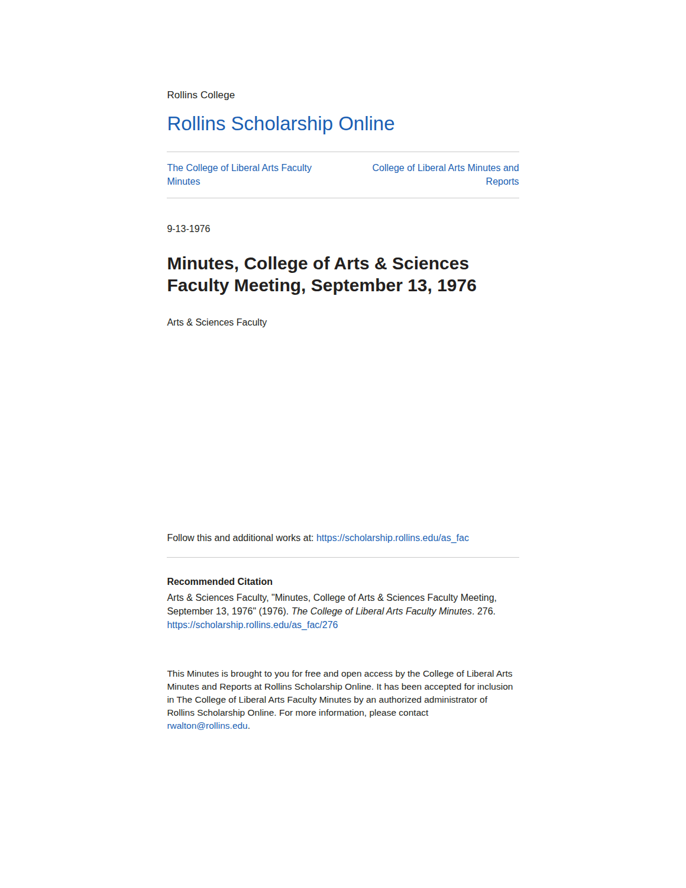Rollins College
Rollins Scholarship Online
The College of Liberal Arts Faculty Minutes
College of Liberal Arts Minutes and Reports
9-13-1976
Minutes, College of Arts & Sciences Faculty Meeting, September 13, 1976
Arts & Sciences Faculty
Follow this and additional works at: https://scholarship.rollins.edu/as_fac
Recommended Citation
Arts & Sciences Faculty, "Minutes, College of Arts & Sciences Faculty Meeting, September 13, 1976" (1976). The College of Liberal Arts Faculty Minutes. 276.
https://scholarship.rollins.edu/as_fac/276
This Minutes is brought to you for free and open access by the College of Liberal Arts Minutes and Reports at Rollins Scholarship Online. It has been accepted for inclusion in The College of Liberal Arts Faculty Minutes by an authorized administrator of Rollins Scholarship Online. For more information, please contact rwalton@rollins.edu.